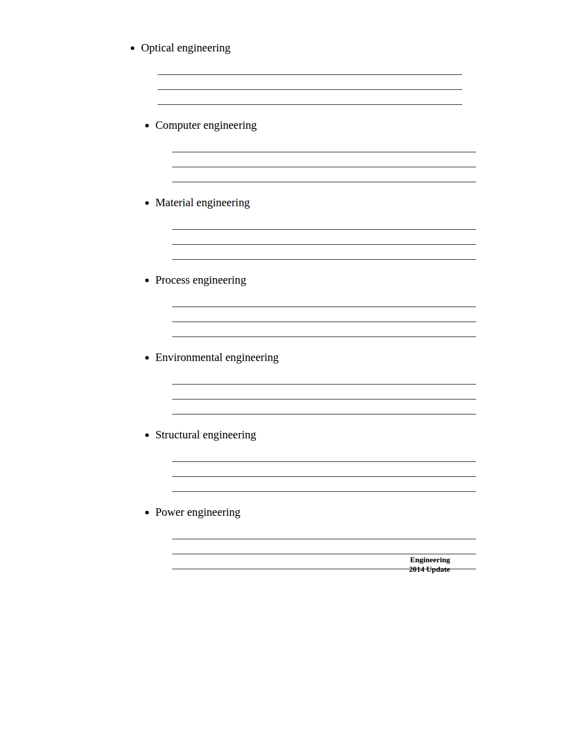Optical engineering
Computer engineering
Material engineering
Process engineering
Environmental engineering
Structural engineering
Power engineering
Engineering
2014 Update